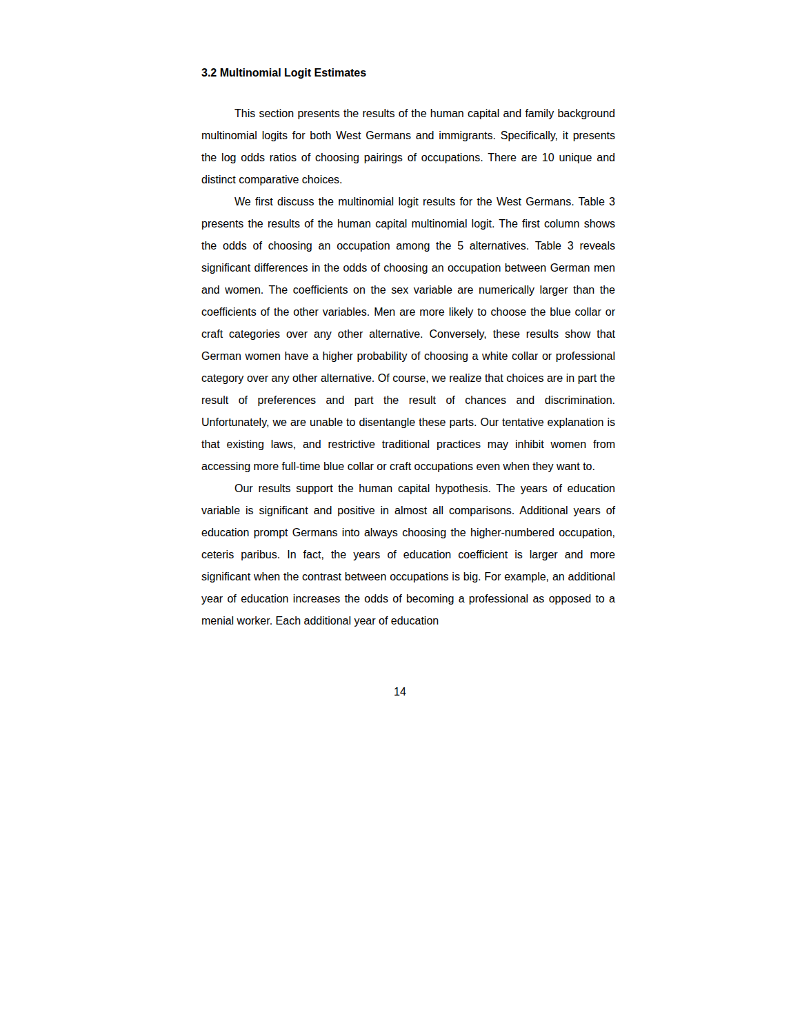3.2 Multinomial Logit Estimates
This section presents the results of the human capital and family background multinomial logits for both West Germans and immigrants. Specifically, it presents the log odds ratios of choosing pairings of occupations. There are 10 unique and distinct comparative choices.
We first discuss the multinomial logit results for the West Germans. Table 3 presents the results of the human capital multinomial logit. The first column shows the odds of choosing an occupation among the 5 alternatives. Table 3 reveals significant differences in the odds of choosing an occupation between German men and women. The coefficients on the sex variable are numerically larger than the coefficients of the other variables. Men are more likely to choose the blue collar or craft categories over any other alternative. Conversely, these results show that German women have a higher probability of choosing a white collar or professional category over any other alternative. Of course, we realize that choices are in part the result of preferences and part the result of chances and discrimination. Unfortunately, we are unable to disentangle these parts. Our tentative explanation is that existing laws, and restrictive traditional practices may inhibit women from accessing more full-time blue collar or craft occupations even when they want to.
Our results support the human capital hypothesis. The years of education variable is significant and positive in almost all comparisons. Additional years of education prompt Germans into always choosing the higher-numbered occupation, ceteris paribus. In fact, the years of education coefficient is larger and more significant when the contrast between occupations is big. For example, an additional year of education increases the odds of becoming a professional as opposed to a menial worker. Each additional year of education
14